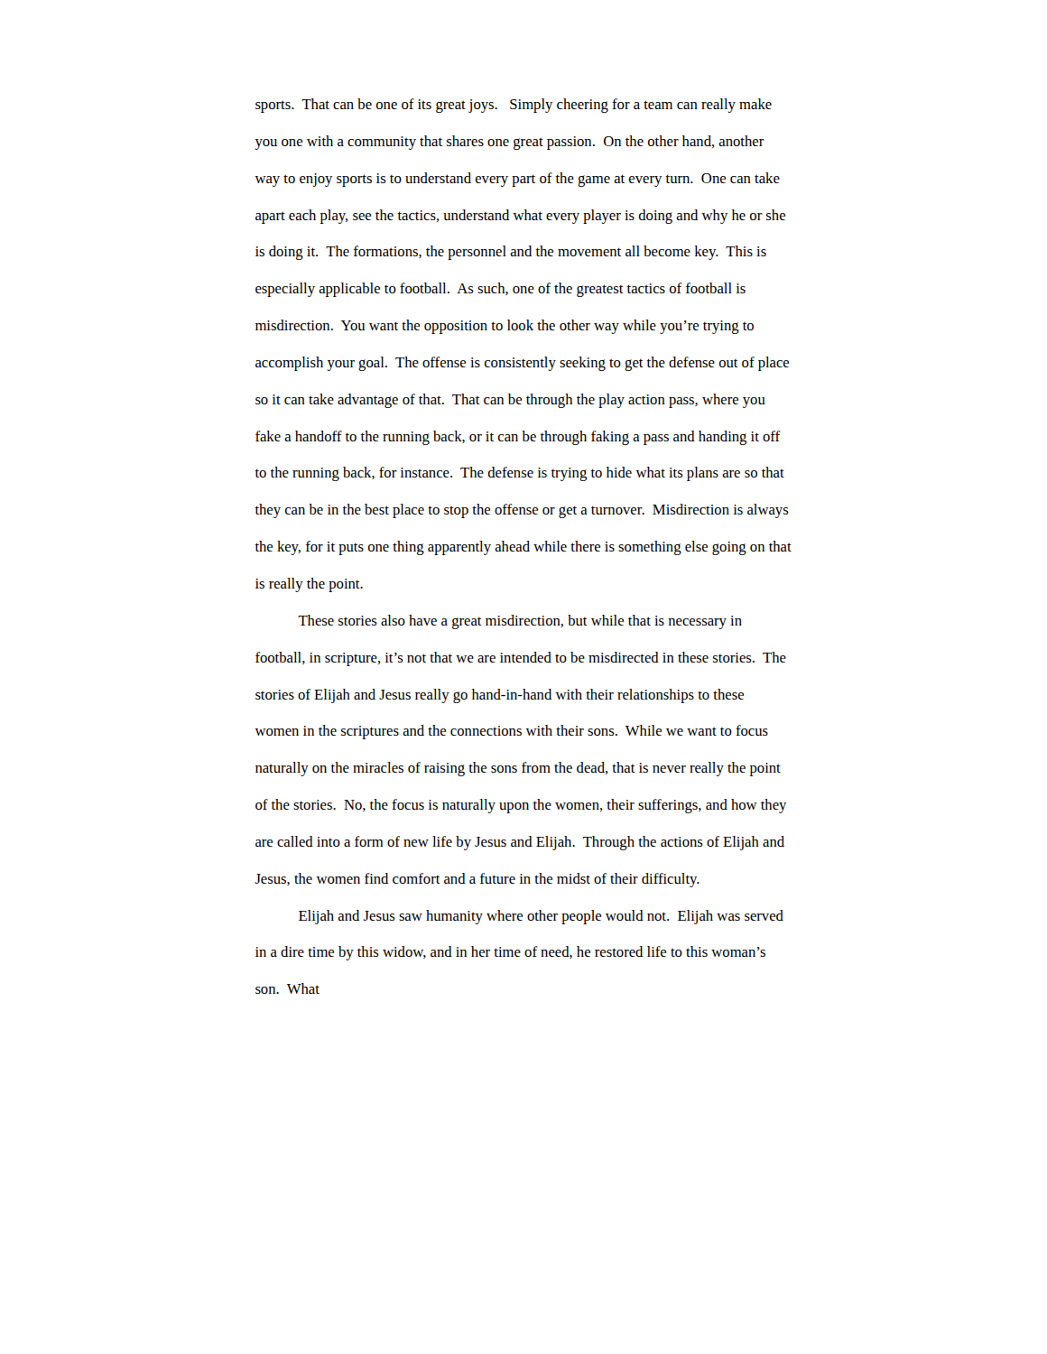sports. That can be one of its great joys. Simply cheering for a team can really make you one with a community that shares one great passion. On the other hand, another way to enjoy sports is to understand every part of the game at every turn. One can take apart each play, see the tactics, understand what every player is doing and why he or she is doing it. The formations, the personnel and the movement all become key. This is especially applicable to football. As such, one of the greatest tactics of football is misdirection. You want the opposition to look the other way while you’re trying to accomplish your goal. The offense is consistently seeking to get the defense out of place so it can take advantage of that. That can be through the play action pass, where you fake a handoff to the running back, or it can be through faking a pass and handing it off to the running back, for instance. The defense is trying to hide what its plans are so that they can be in the best place to stop the offense or get a turnover. Misdirection is always the key, for it puts one thing apparently ahead while there is something else going on that is really the point.
These stories also have a great misdirection, but while that is necessary in football, in scripture, it’s not that we are intended to be misdirected in these stories. The stories of Elijah and Jesus really go hand-in-hand with their relationships to these women in the scriptures and the connections with their sons. While we want to focus naturally on the miracles of raising the sons from the dead, that is never really the point of the stories. No, the focus is naturally upon the women, their sufferings, and how they are called into a form of new life by Jesus and Elijah. Through the actions of Elijah and Jesus, the women find comfort and a future in the midst of their difficulty.
Elijah and Jesus saw humanity where other people would not. Elijah was served in a dire time by this widow, and in her time of need, he restored life to this woman’s son. What